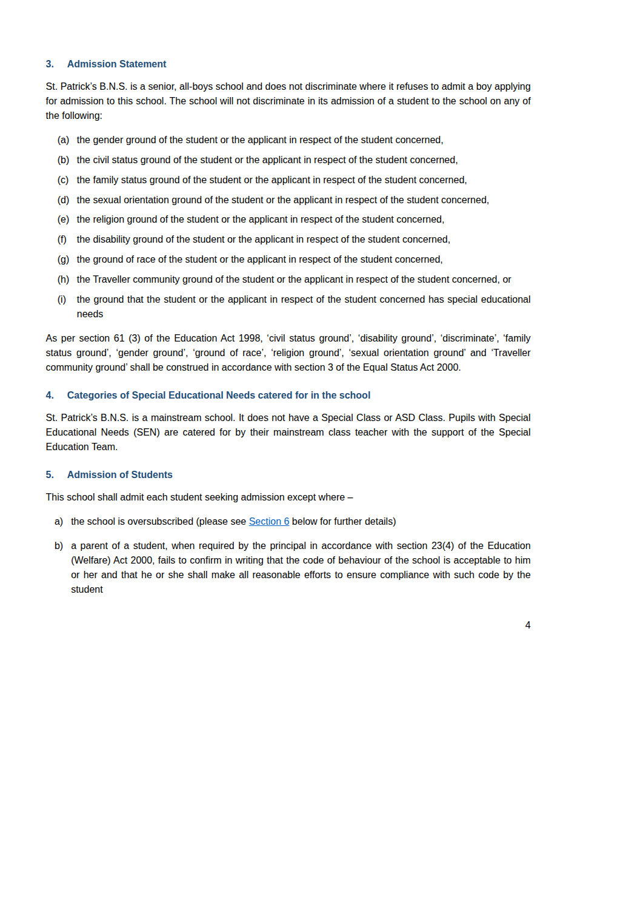3. Admission Statement
St. Patrick’s B.N.S. is a senior, all-boys school and does not discriminate where it refuses to admit a boy applying for admission to this school. The school will not discriminate in its admission of a student to the school on any of the following:
(a) the gender ground of the student or the applicant in respect of the student concerned,
(b) the civil status ground of the student or the applicant in respect of the student concerned,
(c) the family status ground of the student or the applicant in respect of the student concerned,
(d) the sexual orientation ground of the student or the applicant in respect of the student concerned,
(e) the religion ground of the student or the applicant in respect of the student concerned,
(f) the disability ground of the student or the applicant in respect of the student concerned,
(g) the ground of race of the student or the applicant in respect of the student concerned,
(h) the Traveller community ground of the student or the applicant in respect of the student concerned, or
(i) the ground that the student or the applicant in respect of the student concerned has special educational needs
As per section 61 (3) of the Education Act 1998, ‘civil status ground’, ‘disability ground’, ‘discriminate’, ‘family status ground’, ‘gender ground’, ‘ground of race’, ‘religion ground’, ‘sexual orientation ground’ and ‘Traveller community ground’ shall be construed in accordance with section 3 of the Equal Status Act 2000.
4. Categories of Special Educational Needs catered for in the school
St. Patrick’s B.N.S. is a mainstream school. It does not have a Special Class or ASD Class. Pupils with Special Educational Needs (SEN) are catered for by their mainstream class teacher with the support of the Special Education Team.
5. Admission of Students
This school shall admit each student seeking admission except where –
a) the school is oversubscribed (please see Section 6 below for further details)
b) a parent of a student, when required by the principal in accordance with section 23(4) of the Education (Welfare) Act 2000, fails to confirm in writing that the code of behaviour of the school is acceptable to him or her and that he or she shall make all reasonable efforts to ensure compliance with such code by the student
4